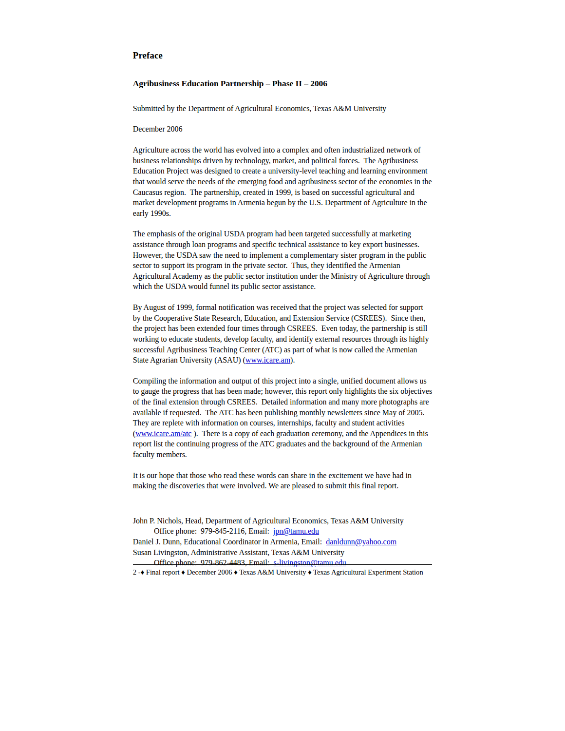Preface
Agribusiness Education Partnership – Phase II – 2006
Submitted by the Department of Agricultural Economics, Texas A&M University
December 2006
Agriculture across the world has evolved into a complex and often industrialized network of business relationships driven by technology, market, and political forces. The Agribusiness Education Project was designed to create a university-level teaching and learning environment that would serve the needs of the emerging food and agribusiness sector of the economies in the Caucasus region. The partnership, created in 1999, is based on successful agricultural and market development programs in Armenia begun by the U.S. Department of Agriculture in the early 1990s.
The emphasis of the original USDA program had been targeted successfully at marketing assistance through loan programs and specific technical assistance to key export businesses. However, the USDA saw the need to implement a complementary sister program in the public sector to support its program in the private sector. Thus, they identified the Armenian Agricultural Academy as the public sector institution under the Ministry of Agriculture through which the USDA would funnel its public sector assistance.
By August of 1999, formal notification was received that the project was selected for support by the Cooperative State Research, Education, and Extension Service (CSREES). Since then, the project has been extended four times through CSREES. Even today, the partnership is still working to educate students, develop faculty, and identify external resources through its highly successful Agribusiness Teaching Center (ATC) as part of what is now called the Armenian State Agrarian University (ASAU) (www.icare.am).
Compiling the information and output of this project into a single, unified document allows us to gauge the progress that has been made; however, this report only highlights the six objectives of the final extension through CSREES. Detailed information and many more photographs are available if requested. The ATC has been publishing monthly newsletters since May of 2005. They are replete with information on courses, internships, faculty and student activities (www.icare.am/atc ). There is a copy of each graduation ceremony, and the Appendices in this report list the continuing progress of the ATC graduates and the background of the Armenian faculty members.
It is our hope that those who read these words can share in the excitement we have had in making the discoveries that were involved. We are pleased to submit this final report.
John P. Nichols, Head, Department of Agricultural Economics, Texas A&M University
Office phone: 979-845-2116, Email: jpn@tamu.edu
Daniel J. Dunn, Educational Coordinator in Armenia, Email: danldunn@yahoo.com
Susan Livingston, Administrative Assistant, Texas A&M University
Office phone: 979-862-4483, Email: s-livingston@tamu.edu
2 -♦ Final report ♦ December 2006 ♦ Texas A&M University ♦ Texas Agricultural Experiment Station